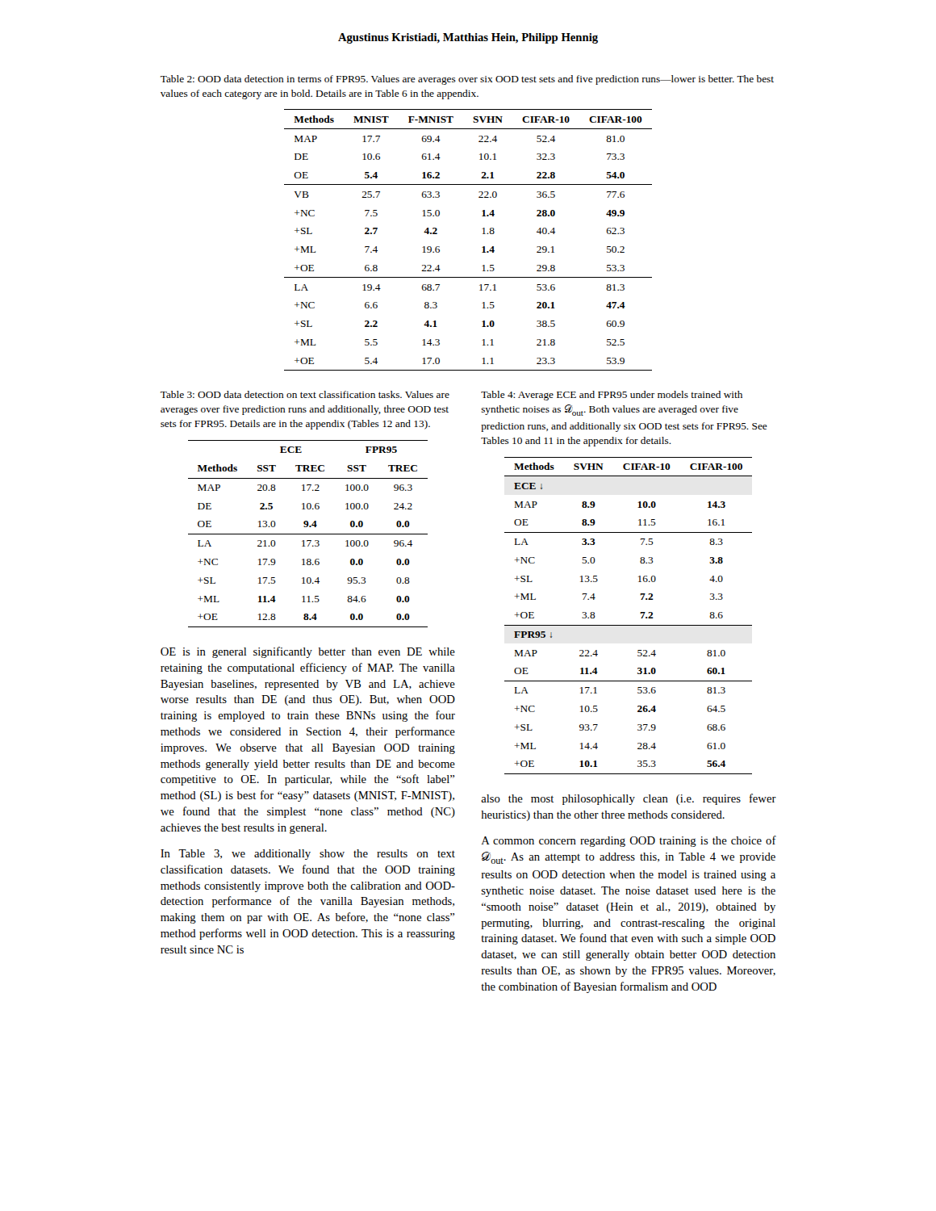Agustinus Kristiadi, Matthias Hein, Philipp Hennig
Table 2: OOD data detection in terms of FPR95. Values are averages over six OOD test sets and five prediction runs—lower is better. The best values of each category are in bold. Details are in Table 6 in the appendix.
| Methods | MNIST | F-MNIST | SVHN | CIFAR-10 | CIFAR-100 |
| --- | --- | --- | --- | --- | --- |
| MAP | 17.7 | 69.4 | 22.4 | 52.4 | 81.0 |
| DE | 10.6 | 61.4 | 10.1 | 32.3 | 73.3 |
| OE | 5.4 | 16.2 | 2.1 | 22.8 | 54.0 |
| VB | 25.7 | 63.3 | 22.0 | 36.5 | 77.6 |
| +NC | 7.5 | 15.0 | 1.4 | 28.0 | 49.9 |
| +SL | 2.7 | 4.2 | 1.8 | 40.4 | 62.3 |
| +ML | 7.4 | 19.6 | 1.4 | 29.1 | 50.2 |
| +OE | 6.8 | 22.4 | 1.5 | 29.8 | 53.3 |
| LA | 19.4 | 68.7 | 17.1 | 53.6 | 81.3 |
| +NC | 6.6 | 8.3 | 1.5 | 20.1 | 47.4 |
| +SL | 2.2 | 4.1 | 1.0 | 38.5 | 60.9 |
| +ML | 5.5 | 14.3 | 1.1 | 21.8 | 52.5 |
| +OE | 5.4 | 17.0 | 1.1 | 23.3 | 53.9 |
Table 3: OOD data detection on text classification tasks. Values are averages over five prediction runs and additionally, three OOD test sets for FPR95. Details are in the appendix (Tables 12 and 13).
| | ECE | FPR95 |
| --- | --- | --- |
| Methods | SST | TREC | SST | TREC |
| MAP | 20.8 | 17.2 | 100.0 | 96.3 |
| DE | 2.5 | 10.6 | 100.0 | 24.2 |
| OE | 13.0 | 9.4 | 0.0 | 0.0 |
| LA | 21.0 | 17.3 | 100.0 | 96.4 |
| +NC | 17.9 | 18.6 | 0.0 | 0.0 |
| +SL | 17.5 | 10.4 | 95.3 | 0.8 |
| +ML | 11.4 | 11.5 | 84.6 | 0.0 |
| +OE | 12.8 | 8.4 | 0.0 | 0.0 |
OE is in general significantly better than even DE while retaining the computational efficiency of MAP. The vanilla Bayesian baselines, represented by VB and LA, achieve worse results than DE (and thus OE). But, when OOD training is employed to train these BNNs using the four methods we considered in Section 4, their performance improves. We observe that all Bayesian OOD training methods generally yield better results than DE and become competitive to OE. In particular, while the “soft label” method (SL) is best for “easy” datasets (MNIST, F-MNIST), we found that the simplest “none class” method (NC) achieves the best results in general.
In Table 3, we additionally show the results on text classification datasets. We found that the OOD training methods consistently improve both the calibration and OOD-detection performance of the vanilla Bayesian methods, making them on par with OE. As before, the “none class” method performs well in OOD detection. This is a reassuring result since NC is
Table 4: Average ECE and FPR95 under models trained with synthetic noises as 𝒟out. Both values are averaged over five prediction runs, and additionally six OOD test sets for FPR95. See Tables 10 and 11 in the appendix for details.
| Methods | SVHN | CIFAR-10 | CIFAR-100 |
| --- | --- | --- | --- |
| ECE ↓ | | | |
| MAP | 8.9 | 10.0 | 14.3 |
| OE | 8.9 | 11.5 | 16.1 |
| LA | 3.3 | 7.5 | 8.3 |
| +NC | 5.0 | 8.3 | 3.8 |
| +SL | 13.5 | 16.0 | 4.0 |
| +ML | 7.4 | 7.2 | 3.3 |
| +OE | 3.8 | 7.2 | 8.6 |
| FPR95 ↓ | | | |
| MAP | 22.4 | 52.4 | 81.0 |
| OE | 11.4 | 31.0 | 60.1 |
| LA | 17.1 | 53.6 | 81.3 |
| +NC | 10.5 | 26.4 | 64.5 |
| +SL | 93.7 | 37.9 | 68.6 |
| +ML | 14.4 | 28.4 | 61.0 |
| +OE | 10.1 | 35.3 | 56.4 |
also the most philosophically clean (i.e. requires fewer heuristics) than the other three methods considered.
A common concern regarding OOD training is the choice of 𝒟out. As an attempt to address this, in Table 4 we provide results on OOD detection when the model is trained using a synthetic noise dataset. The noise dataset used here is the “smooth noise” dataset (Hein et al., 2019), obtained by permuting, blurring, and contrast-rescaling the original training dataset. We found that even with such a simple OOD dataset, we can still generally obtain better OOD detection results than OE, as shown by the FPR95 values. Moreover, the combination of Bayesian formalism and OOD